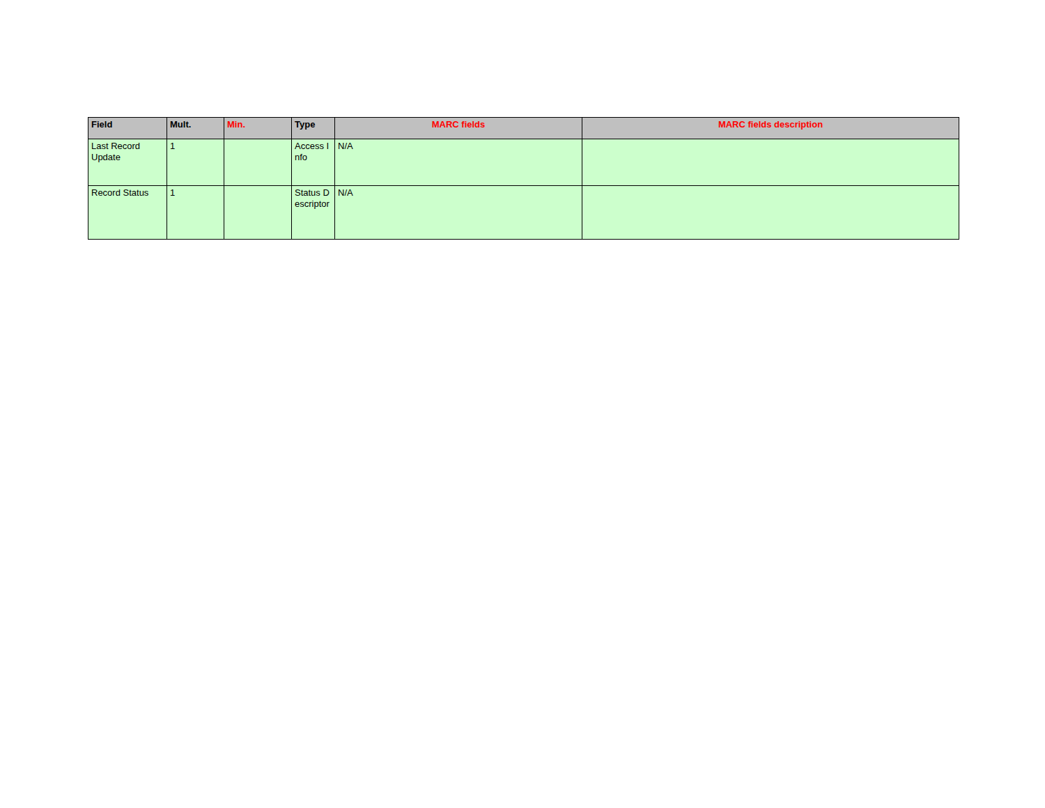| Field | Mult. | Min. | Type | MARC fields | MARC fields description |
| --- | --- | --- | --- | --- | --- |
| Last Record Update | 1 | | Access Info | N/A | |
| Record Status | 1 | | Status Descriptor | N/A | |